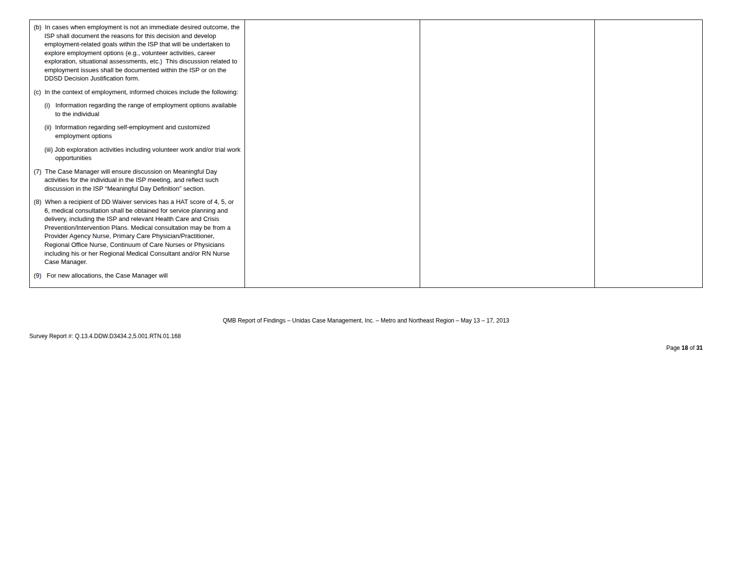| (b) In cases when employment is not an immediate desired outcome, the ISP shall document the reasons for this decision and develop employment-related goals within the ISP that will be undertaken to explore employment options (e.g., volunteer activities, career exploration, situational assessments, etc.) This discussion related to employment issues shall be documented within the ISP or on the DDSD Decision Justification form. (c) In the context of employment, informed choices include the following: (i) Information regarding the range of employment options available to the individual (ii) Information regarding self-employment and customized employment options (iii) Job exploration activities including volunteer work and/or trial work opportunities (7) The Case Manager will ensure discussion on Meaningful Day activities for the individual in the ISP meeting, and reflect such discussion in the ISP “Meaningful Day Definition” section. (8) When a recipient of DD Waiver services has a HAT score of 4, 5, or 6, medical consultation shall be obtained for service planning and delivery, including the ISP and relevant Health Care and Crisis Prevention/Intervention Plans. Medical consultation may be from a Provider Agency Nurse, Primary Care Physician/Practitioner, Regional Office Nurse, Continuum of Care Nurses or Physicians including his or her Regional Medical Consultant and/or RN Nurse Case Manager. (9) For new allocations, the Case Manager will | | | |
QMB Report of Findings – Unidas Case Management, Inc. – Metro and Northeast Region – May 13 – 17, 2013
Survey Report #: Q.13.4.DDW.D3434.2,5.001.RTN.01.168
Page 18 of 31